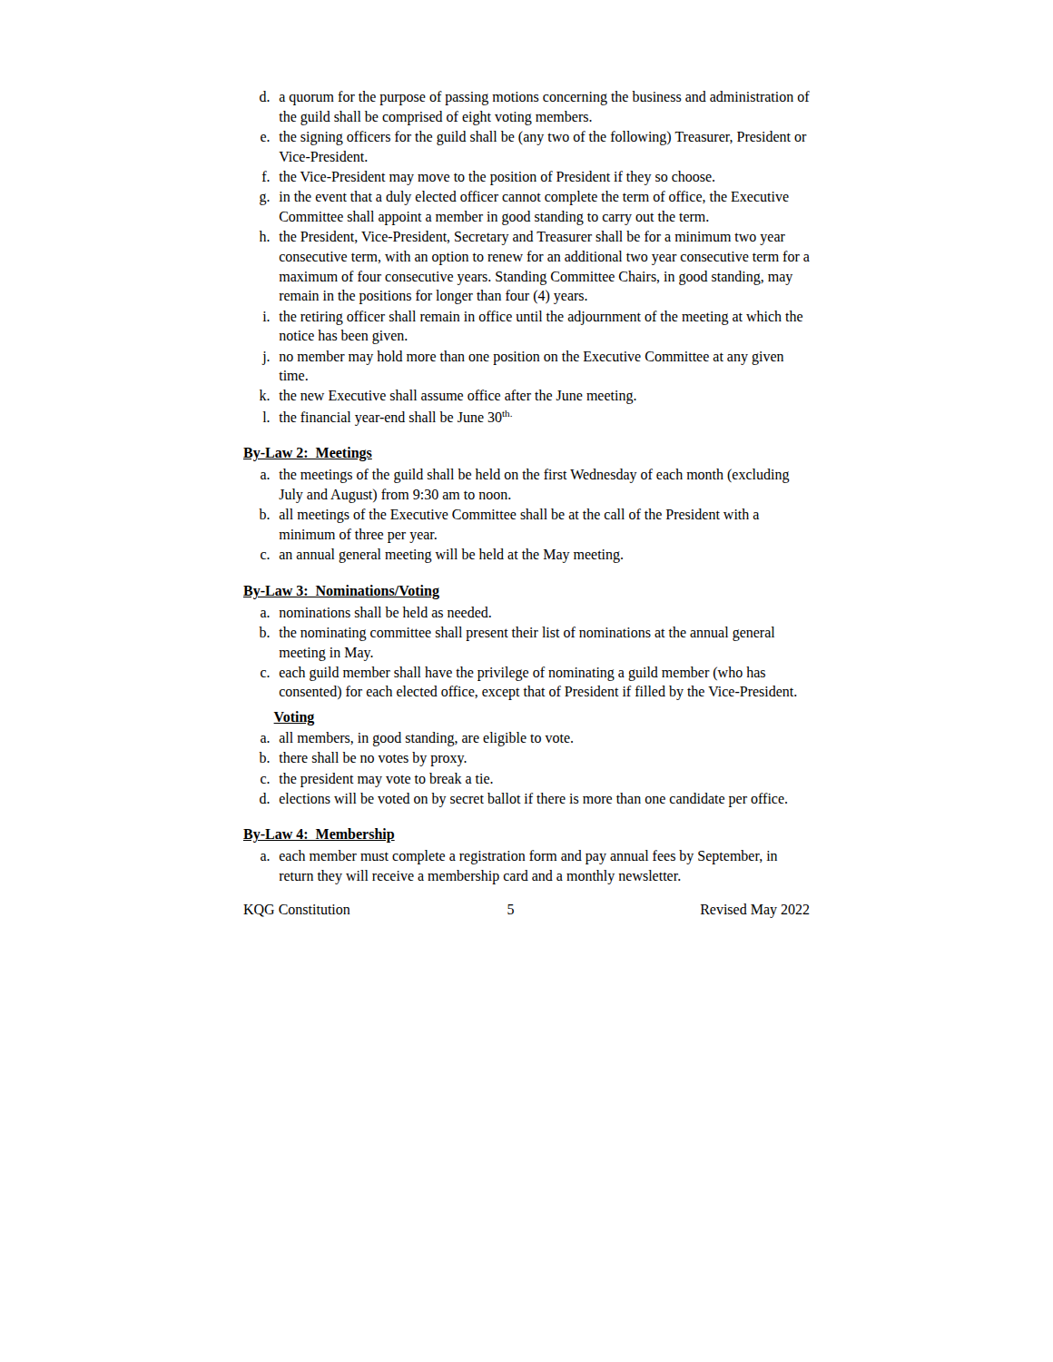a quorum for the purpose of passing motions concerning the business and administration of the guild shall be comprised of eight voting members.
the signing officers for the guild shall be (any two of the following) Treasurer, President or Vice-President.
the Vice-President may move to the position of President if they so choose.
in the event that a duly elected officer cannot complete the term of office, the Executive Committee shall appoint a member in good standing to carry out the term.
the President, Vice-President, Secretary and Treasurer shall be for a minimum two year consecutive term, with an option to renew for an additional two year consecutive term for a maximum of four consecutive years. Standing Committee Chairs, in good standing, may remain in the positions for longer than four (4) years.
the retiring officer shall remain in office until the adjournment of the meeting at which the notice has been given.
no member may hold more than one position on the Executive Committee at any given time.
the new Executive shall assume office after the June meeting.
the financial year-end shall be June 30th.
By-Law 2: Meetings
the meetings of the guild shall be held on the first Wednesday of each month (excluding July and August) from 9:30 am to noon.
all meetings of the Executive Committee shall be at the call of the President with a minimum of three per year.
an annual general meeting will be held at the May meeting.
By-Law 3: Nominations/Voting
nominations shall be held as needed.
the nominating committee shall present their list of nominations at the annual general meeting in May.
each guild member shall have the privilege of nominating a guild member (who has consented) for each elected office, except that of President if filled by the Vice-President.
Voting
all members, in good standing, are eligible to vote.
there shall be no votes by proxy.
the president may vote to break a tie.
elections will be voted on by secret ballot if there is more than one candidate per office.
By-Law 4: Membership
each member must complete a registration form and pay annual fees by September, in return they will receive a membership card and a monthly newsletter.
KQG Constitution 5 Revised May 2022